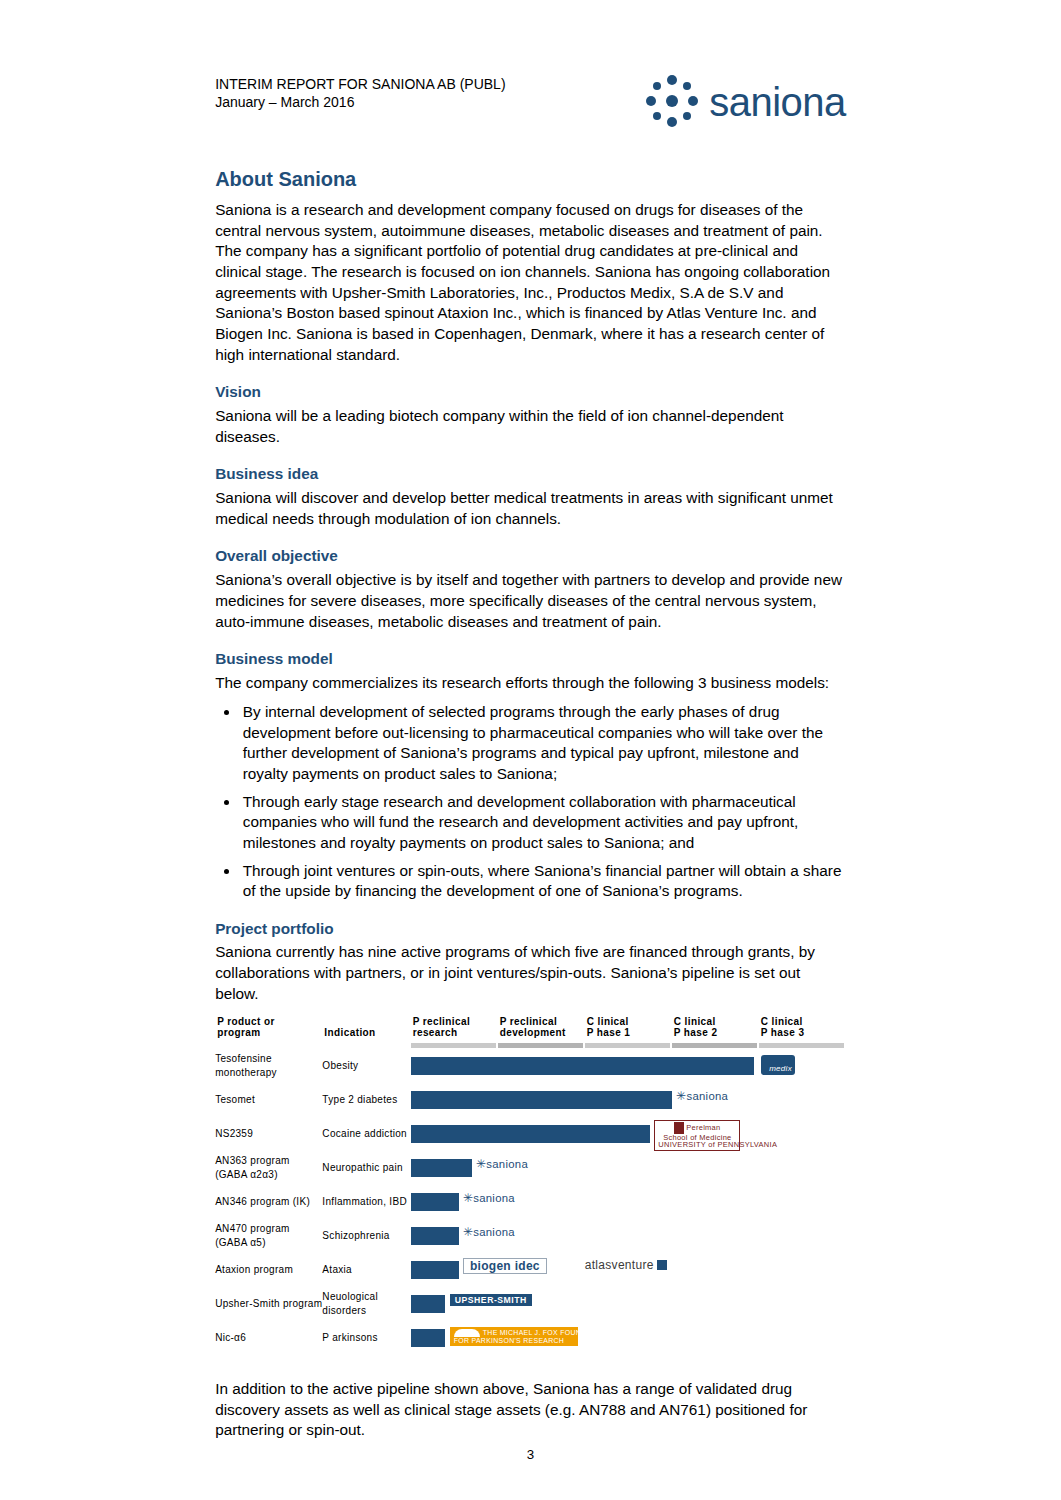INTERIM REPORT FOR SANIONA AB (PUBL)
January – March 2016
saniona
About Saniona
Saniona is a research and development company focused on drugs for diseases of the central nervous system, autoimmune diseases, metabolic diseases and treatment of pain. The company has a significant portfolio of potential drug candidates at pre-clinical and clinical stage. The research is focused on ion channels. Saniona has ongoing collaboration agreements with Upsher-Smith Laboratories, Inc., Productos Medix, S.A de S.V and Saniona’s Boston based spinout Ataxion Inc., which is financed by Atlas Venture Inc. and Biogen Inc. Saniona is based in Copenhagen, Denmark, where it has a research center of high international standard.
Vision
Saniona will be a leading biotech company within the field of ion channel-dependent diseases.
Business idea
Saniona will discover and develop better medical treatments in areas with significant unmet medical needs through modulation of ion channels.
Overall objective
Saniona’s overall objective is by itself and together with partners to develop and provide new medicines for severe diseases, more specifically diseases of the central nervous system, auto-immune diseases, metabolic diseases and treatment of pain.
Business model
The company commercializes its research efforts through the following 3 business models:
By internal development of selected programs through the early phases of drug development before out-licensing to pharmaceutical companies who will take over the further development of Saniona’s programs and typical pay upfront, milestone and royalty payments on product sales to Saniona;
Through early stage research and development collaboration with pharmaceutical companies who will fund the research and development activities and pay upfront, milestones and royalty payments on product sales to Saniona; and
Through joint ventures or spin-outs, where Saniona’s financial partner will obtain a share of the upside by financing the development of one of Saniona’s programs.
Project portfolio
Saniona currently has nine active programs of which five are financed through grants, by collaborations with partners, or in joint ventures/spin-outs. Saniona’s pipeline is set out below.
| P roduct or program | Indication | P reclinical research | P reclinical development | C linical P hase 1 | C linical P hase 2 | C linical P hase 3 |
| --- | --- | --- | --- | --- | --- | --- |
| Tesofensine monotherapy | Obesity | |
| Tesomet | Type 2 diabetes | ✳ saniona |
| NS2359 | Cocaine addiction | Perelman School of Medicine UNIVERSITY of PENNSYLVANIA |
| AN363 program (GABA α2α3) | Neuropathic pain | ✳ saniona |
| AN346 program (IK) | Inflammation, IBD | ✳ saniona |
| AN470 program (GABA α5) | Schizophrenia | ✳ saniona |
| Ataxion program | Ataxia | biogen idec atlasventure |
| Upsher-Smith program | Neuological disorders | UPSHER-SMITH |
| Nic-α6 | P arkinsons | THE MICHAEL J. FOX FOUNDATION FOR PARKINSON'S RESEARCH |
In addition to the active pipeline shown above, Saniona has a range of validated drug discovery assets as well as clinical stage assets (e.g. AN788 and AN761) positioned for partnering or spin-out.
3